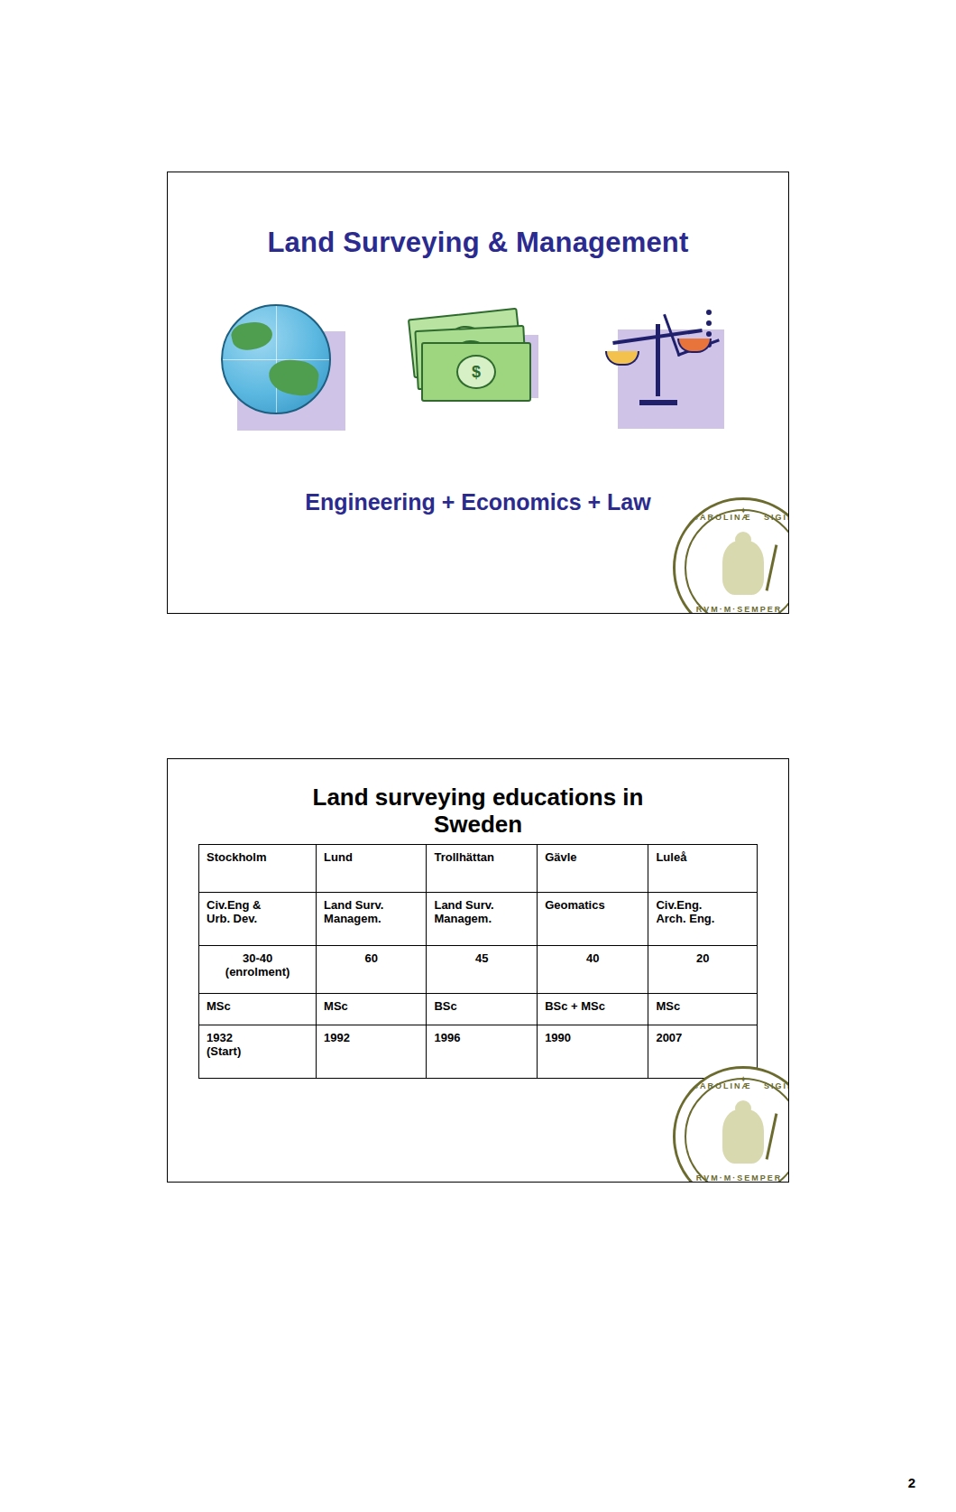Land Surveying & Management
$
$
$
Engineering + Economics + Law
✦
CAROLINÆ SIGIL
RVM·M·SEMPER RVMQVE
Land surveying educations in
Sweden
| Stockholm | Lund | Trollhättan | Gävle | Luleå |
| Civ.Eng & Urb. Dev. | Land Surv. Managem. | Land Surv. Managem. | Geomatics | Civ.Eng. Arch. Eng. |
| 30-40 (enrolment) | 60 | 45 | 40 | 20 |
| MSc | MSc | BSc | BSc + MSc | MSc |
| 1932 (Start) | 1992 | 1996 | 1990 | 2007 |
✦
CAROLINÆ SIGIL
RVM·M·SEMPER RVMQVE
2